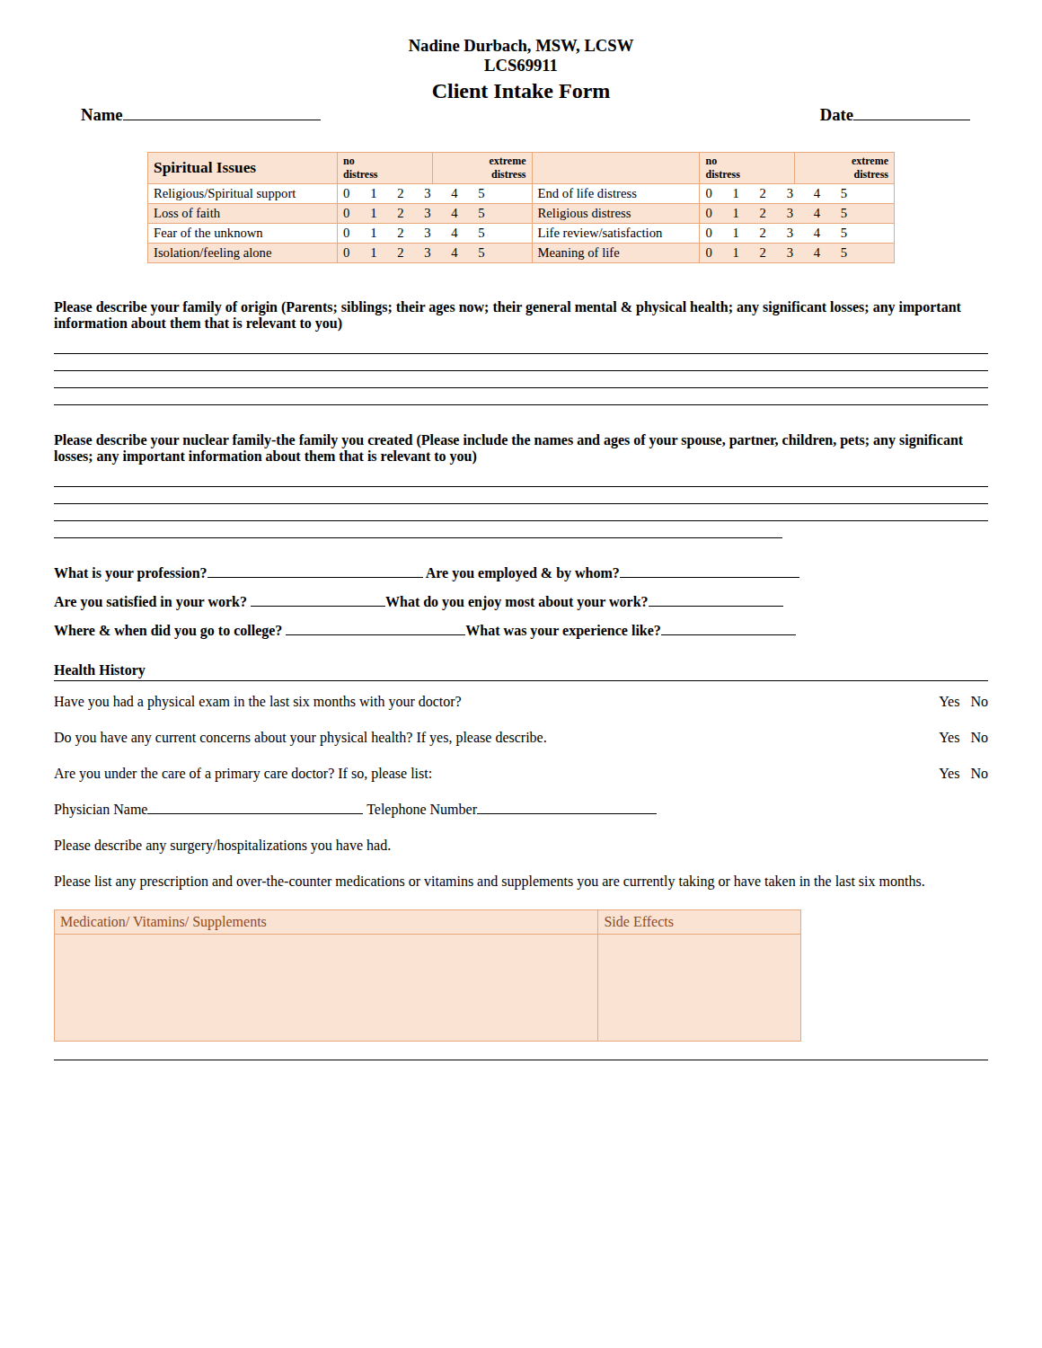Nadine Durbach, MSW, LCSW
LCS69911
Client Intake Form
Name
Date
| Spiritual Issues | no distress | extreme distress | | no distress | extreme distress |
| Religious/Spiritual support | 0 1 2 3 4 5 | End of life distress | 0 1 2 3 4 5 |
| Loss of faith | 0 1 2 3 4 5 | Religious distress | 0 1 2 3 4 5 |
| Fear of the unknown | 0 1 2 3 4 5 | Life review/satisfaction | 0 1 2 3 4 5 |
| Isolation/feeling alone | 0 1 2 3 4 5 | Meaning of life | 0 1 2 3 4 5 |
Please describe your family of origin (Parents; siblings; their ages now; their general mental & physical health; any significant losses; any important information about them that is relevant to you)
Please describe your nuclear family-the family you created (Please include the names and ages of your spouse, partner, children, pets; any significant losses; any important information about them that is relevant to you)
What is your profession? Are you employed & by whom?
Are you satisfied in your work? What do you enjoy most about your work?
Where & when did you go to college? What was your experience like?
Health History
Have you had a physical exam in the last six months with your doctor?
Yes No
Do you have any current concerns about your physical health? If yes, please describe.
Yes No
Are you under the care of a primary care doctor? If so, please list:
Yes No
Physician Name Telephone Number
Please describe any surgery/hospitalizations you have had.
Please list any prescription and over-the-counter medications or vitamins and supplements you are currently taking or have taken in the last six months.
| Medication/ Vitamins/ Supplements | Side Effects |
| --- | --- |